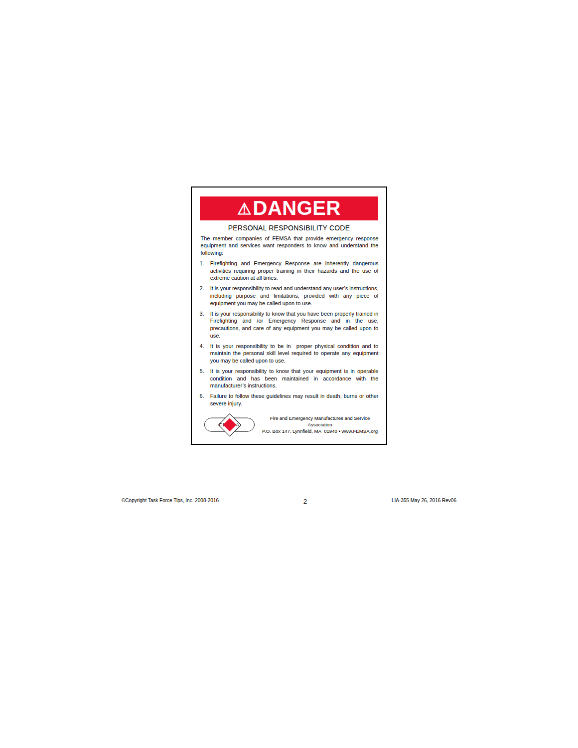⚠DANGER
PERSONAL RESPONSIBILITY CODE
The member companies of FEMSA that provide emergency response equipment and services want responders to know and understand the following:
Firefighting and Emergency Response are inherently dangerous activities requiring proper training in their hazards and the use of extreme caution at all times.
It is your responsibility to read and understand any user’s instructions, including purpose and limitations, provided with any piece of equipment you may be called upon to use.
It is your responsibility to know that you have been properly trained in Firefighting and /or Emergency Response and in the use, precautions, and care of any equipment you may be called upon to use.
It is your responsibility to be in proper physical condition and to maintain the personal skill level required to operate any equipment you may be called upon to use.
It is your responsibility to know that your equipment is in operable condition and has been maintained in accordance with the manufacturer’s instructions.
Failure to follow these guidelines may result in death, burns or other severe injury.
FEMSA
Fire and Emergency Manufactures and Service Association
P.O. Box 147, Lynnfield, MA 01940 • www.FEMSA.org
©Copyright Task Force Tips, Inc. 2008-2016 LIA-355 May 26, 2016 Rev06
2